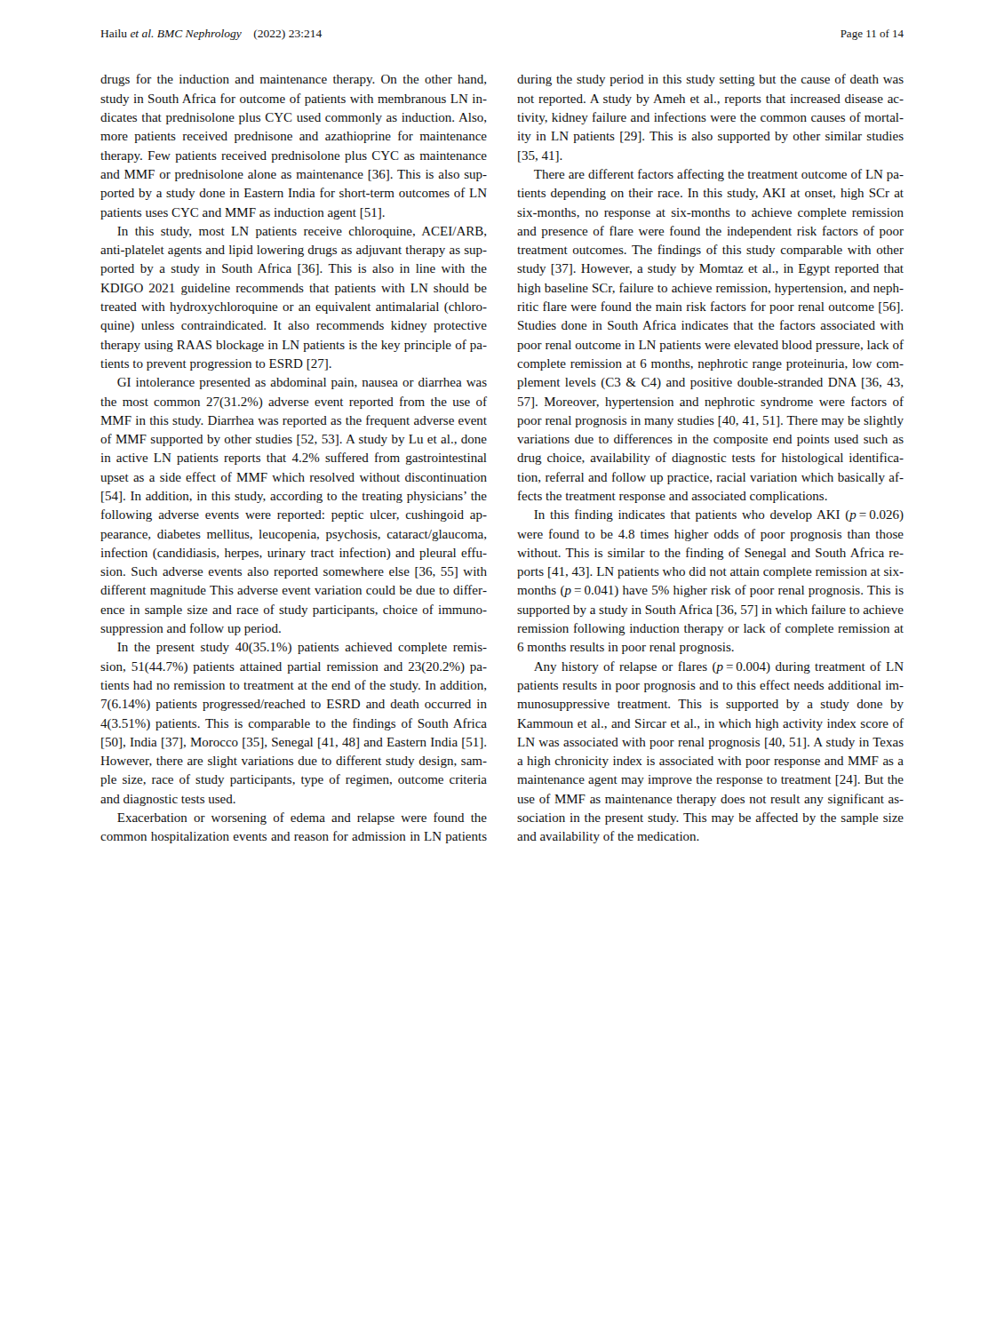Hailu et al. BMC Nephrology (2022) 23:214
Page 11 of 14
drugs for the induction and maintenance therapy. On the other hand, study in South Africa for outcome of patients with membranous LN indicates that prednisolone plus CYC used commonly as induction. Also, more patients received prednisone and azathioprine for maintenance therapy. Few patients received prednisolone plus CYC as maintenance and MMF or prednisolone alone as maintenance [36]. This is also supported by a study done in Eastern India for short-term outcomes of LN patients uses CYC and MMF as induction agent [51].
In this study, most LN patients receive chloroquine, ACEI/ARB, anti-platelet agents and lipid lowering drugs as adjuvant therapy as supported by a study in South Africa [36]. This is also in line with the KDIGO 2021 guideline recommends that patients with LN should be treated with hydroxychloroquine or an equivalent antimalarial (chloroquine) unless contraindicated. It also recommends kidney protective therapy using RAAS blockage in LN patients is the key principle of patients to prevent progression to ESRD [27].
GI intolerance presented as abdominal pain, nausea or diarrhea was the most common 27(31.2%) adverse event reported from the use of MMF in this study. Diarrhea was reported as the frequent adverse event of MMF supported by other studies [52, 53]. A study by Lu et al., done in active LN patients reports that 4.2% suffered from gastrointestinal upset as a side effect of MMF which resolved without discontinuation [54]. In addition, in this study, according to the treating physicians’ the following adverse events were reported: peptic ulcer, cushingoid appearance, diabetes mellitus, leucopenia, psychosis, cataract/glaucoma, infection (candidiasis, herpes, urinary tract infection) and pleural effusion. Such adverse events also reported somewhere else [36, 55] with different magnitude This adverse event variation could be due to difference in sample size and race of study participants, choice of immunosuppression and follow up period.
In the present study 40(35.1%) patients achieved complete remission, 51(44.7%) patients attained partial remission and 23(20.2%) patients had no remission to treatment at the end of the study. In addition, 7(6.14%) patients progressed/reached to ESRD and death occurred in 4(3.51%) patients. This is comparable to the findings of South Africa [50], India [37], Morocco [35], Senegal [41, 48] and Eastern India [51]. However, there are slight variations due to different study design, sample size, race of study participants, type of regimen, outcome criteria and diagnostic tests used.
Exacerbation or worsening of edema and relapse were found the common hospitalization events and reason for admission in LN patients during the study period in this study setting but the cause of death was not reported. A study by Ameh et al., reports that increased disease activity, kidney failure and infections were the common causes of mortality in LN patients [29]. This is also supported by other similar studies [35, 41].
There are different factors affecting the treatment outcome of LN patients depending on their race. In this study, AKI at onset, high SCr at six-months, no response at six-months to achieve complete remission and presence of flare were found the independent risk factors of poor treatment outcomes. The findings of this study comparable with other study [37]. However, a study by Momtaz et al., in Egypt reported that high baseline SCr, failure to achieve remission, hypertension, and nephritic flare were found the main risk factors for poor renal outcome [56]. Studies done in South Africa indicates that the factors associated with poor renal outcome in LN patients were elevated blood pressure, lack of complete remission at 6 months, nephrotic range proteinuria, low complement levels (C3 & C4) and positive double-stranded DNA [36, 43, 57]. Moreover, hypertension and nephrotic syndrome were factors of poor renal prognosis in many studies [40, 41, 51]. There may be slightly variations due to differences in the composite end points used such as drug choice, availability of diagnostic tests for histological identification, referral and follow up practice, racial variation which basically affects the treatment response and associated complications.
In this finding indicates that patients who develop AKI (p = 0.026) were found to be 4.8 times higher odds of poor prognosis than those without. This is similar to the finding of Senegal and South Africa reports [41, 43]. LN patients who did not attain complete remission at six-months (p = 0.041) have 5% higher risk of poor renal prognosis. This is supported by a study in South Africa [36, 57] in which failure to achieve remission following induction therapy or lack of complete remission at 6 months results in poor renal prognosis.
Any history of relapse or flares (p = 0.004) during treatment of LN patients results in poor prognosis and to this effect needs additional immunosuppressive treatment. This is supported by a study done by Kammoun et al., and Sircar et al., in which high activity index score of LN was associated with poor renal prognosis [40, 51]. A study in Texas a high chronicity index is associated with poor response and MMF as a maintenance agent may improve the response to treatment [24]. But the use of MMF as maintenance therapy does not result any significant association in the present study. This may be affected by the sample size and availability of the medication.